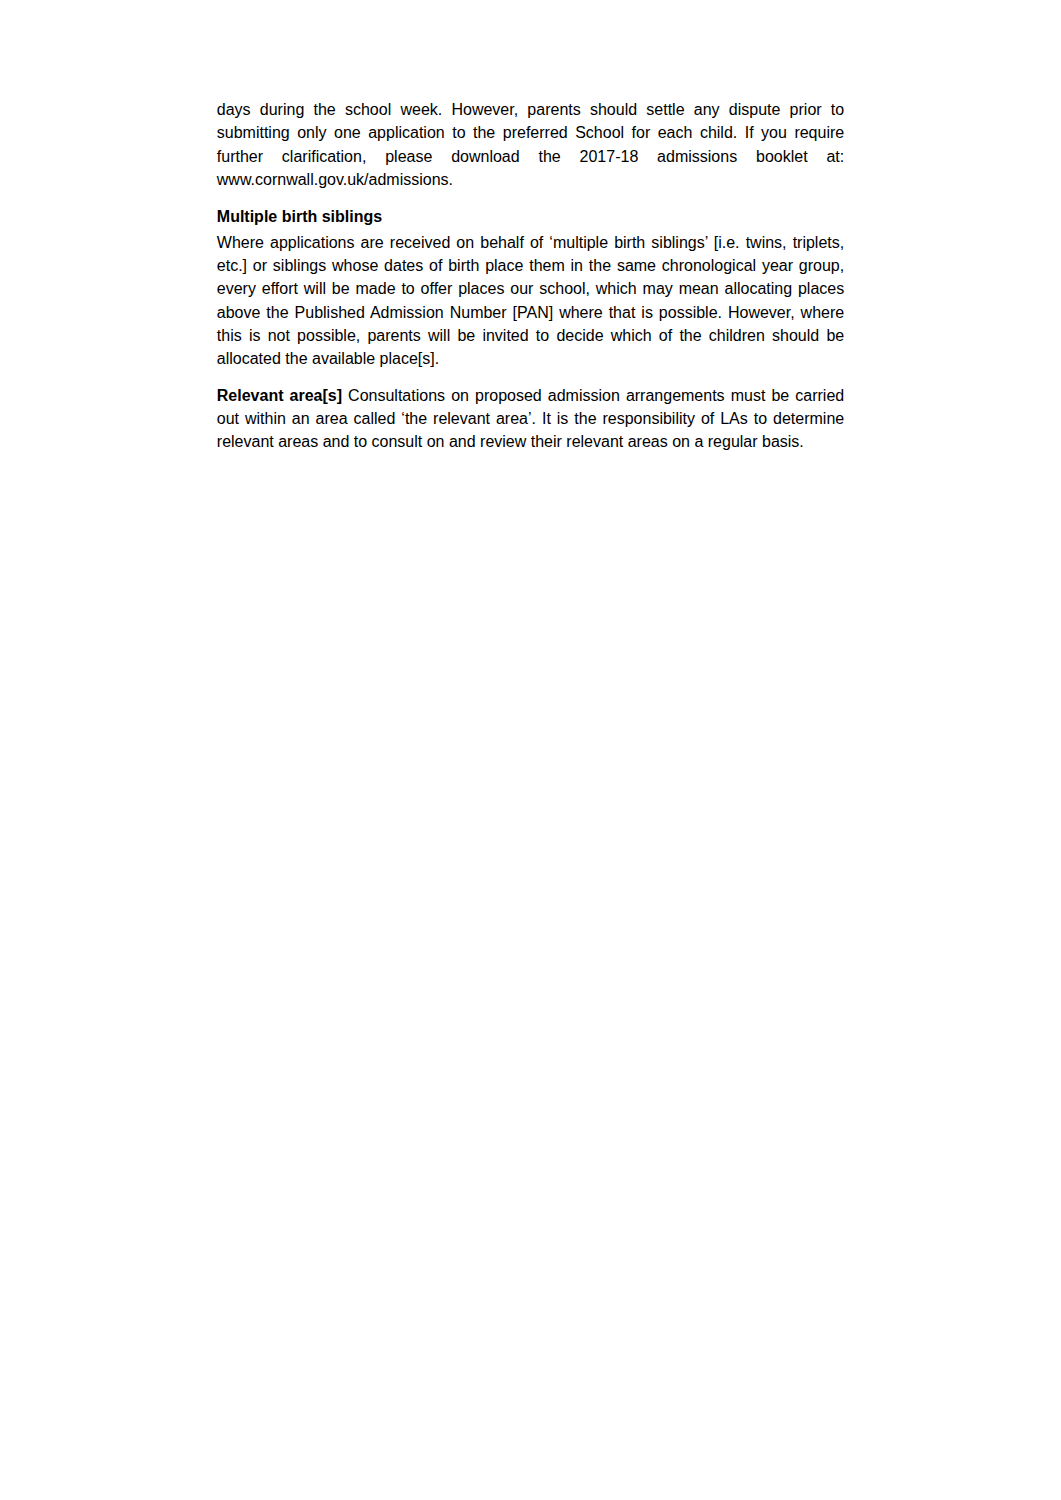days during the school week. However, parents should settle any dispute prior to submitting only one application to the preferred School for each child. If you require further clarification, please download the 2017-18 admissions booklet at: www.cornwall.gov.uk/admissions.
Multiple birth siblings
Where applications are received on behalf of ‘multiple birth siblings’ [i.e. twins, triplets, etc.] or siblings whose dates of birth place them in the same chronological year group, every effort will be made to offer places our school, which may mean allocating places above the Published Admission Number [PAN] where that is possible. However, where this is not possible, parents will be invited to decide which of the children should be allocated the available place[s].
Relevant area[s] Consultations on proposed admission arrangements must be carried out within an area called ‘the relevant area’. It is the responsibility of LAs to determine relevant areas and to consult on and review their relevant areas on a regular basis.